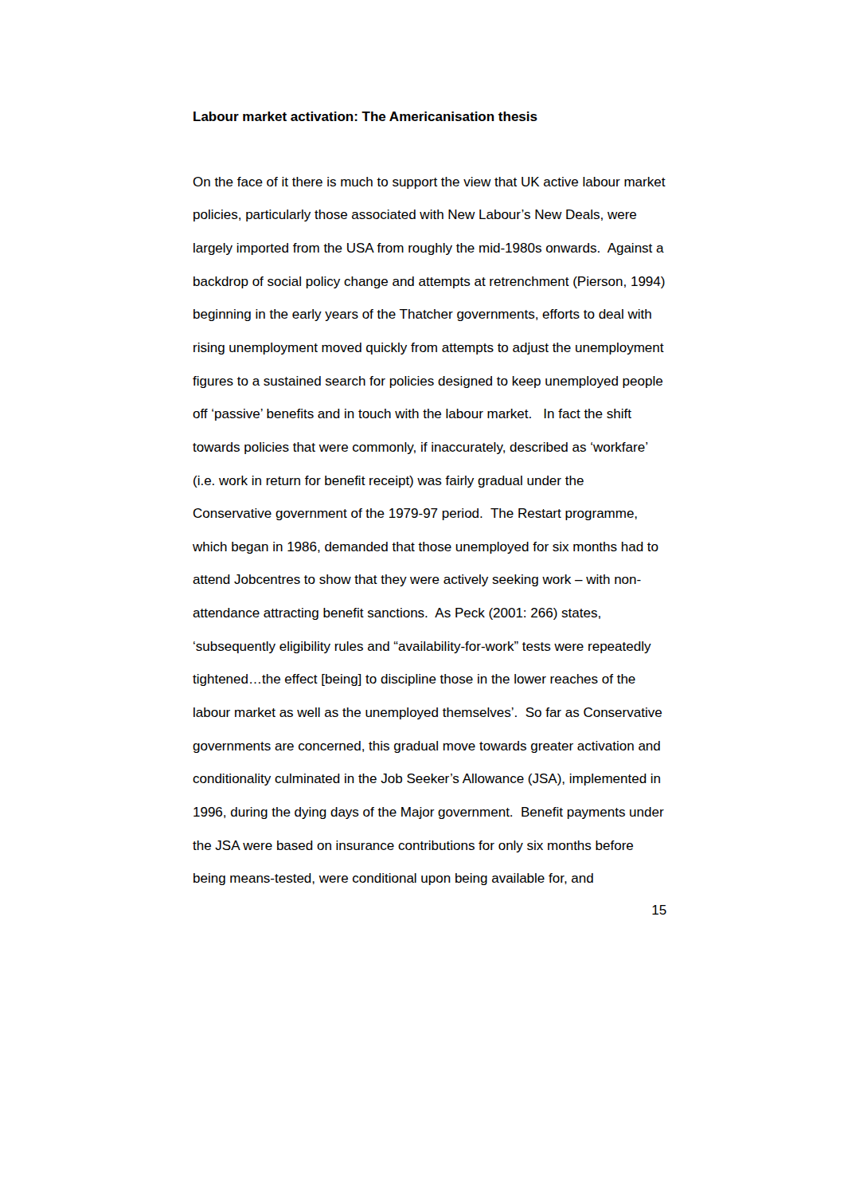Labour market activation: The Americanisation thesis
On the face of it there is much to support the view that UK active labour market policies, particularly those associated with New Labour’s New Deals, were largely imported from the USA from roughly the mid-1980s onwards. Against a backdrop of social policy change and attempts at retrenchment (Pierson, 1994) beginning in the early years of the Thatcher governments, efforts to deal with rising unemployment moved quickly from attempts to adjust the unemployment figures to a sustained search for policies designed to keep unemployed people off ‘passive’ benefits and in touch with the labour market. In fact the shift towards policies that were commonly, if inaccurately, described as ‘workfare’ (i.e. work in return for benefit receipt) was fairly gradual under the Conservative government of the 1979-97 period. The Restart programme, which began in 1986, demanded that those unemployed for six months had to attend Jobcentres to show that they were actively seeking work – with non-attendance attracting benefit sanctions. As Peck (2001: 266) states, ‘subsequently eligibility rules and “availability-for-work” tests were repeatedly tightened…the effect [being] to discipline those in the lower reaches of the labour market as well as the unemployed themselves’. So far as Conservative governments are concerned, this gradual move towards greater activation and conditionality culminated in the Job Seeker’s Allowance (JSA), implemented in 1996, during the dying days of the Major government. Benefit payments under the JSA were based on insurance contributions for only six months before being means-tested, were conditional upon being available for, and
15